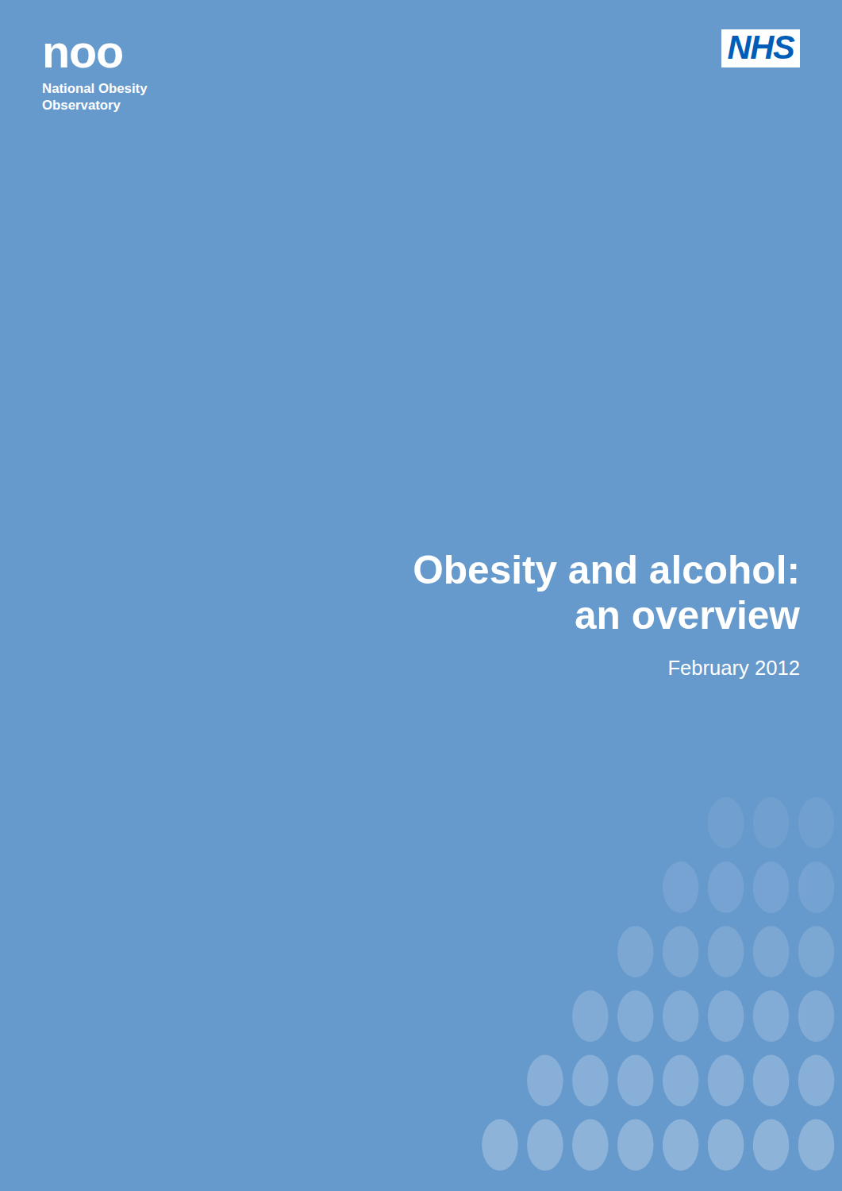noo National Obesity
Observatory
NHS
Obesity and alcohol:
an overview
February 2012